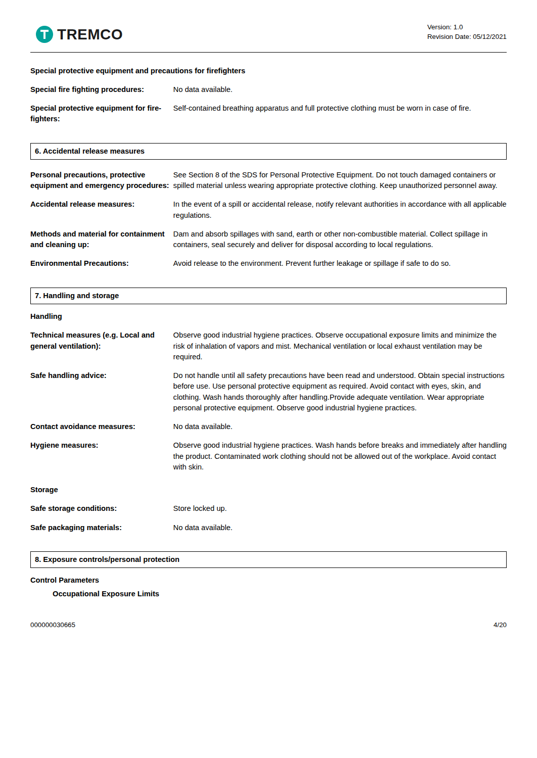TREMCO
Version: 1.0
Revision Date: 05/12/2021
Special protective equipment and precautions for firefighters
| Special fire fighting procedures: | No data available. |
| Special protective equipment for fire-fighters: | Self-contained breathing apparatus and full protective clothing must be worn in case of fire. |
6. Accidental release measures
| Personal precautions, protective equipment and emergency procedures: | See Section 8 of the SDS for Personal Protective Equipment. Do not touch damaged containers or spilled material unless wearing appropriate protective clothing. Keep unauthorized personnel away. |
| Accidental release measures: | In the event of a spill or accidental release, notify relevant authorities in accordance with all applicable regulations. |
| Methods and material for containment and cleaning up: | Dam and absorb spillages with sand, earth or other non-combustible material. Collect spillage in containers, seal securely and deliver for disposal according to local regulations. |
| Environmental Precautions: | Avoid release to the environment. Prevent further leakage or spillage if safe to do so. |
7. Handling and storage
Handling
| Technical measures (e.g. Local and general ventilation): | Observe good industrial hygiene practices. Observe occupational exposure limits and minimize the risk of inhalation of vapors and mist. Mechanical ventilation or local exhaust ventilation may be required. |
| Safe handling advice: | Do not handle until all safety precautions have been read and understood. Obtain special instructions before use. Use personal protective equipment as required. Avoid contact with eyes, skin, and clothing. Wash hands thoroughly after handling.Provide adequate ventilation. Wear appropriate personal protective equipment. Observe good industrial hygiene practices. |
| Contact avoidance measures: | No data available. |
| Hygiene measures: | Observe good industrial hygiene practices. Wash hands before breaks and immediately after handling the product. Contaminated work clothing should not be allowed out of the workplace. Avoid contact with skin. |
Storage
| Safe storage conditions: | Store locked up. |
| Safe packaging materials: | No data available. |
8. Exposure controls/personal protection
Control Parameters
Occupational Exposure Limits
000000030665
4/20